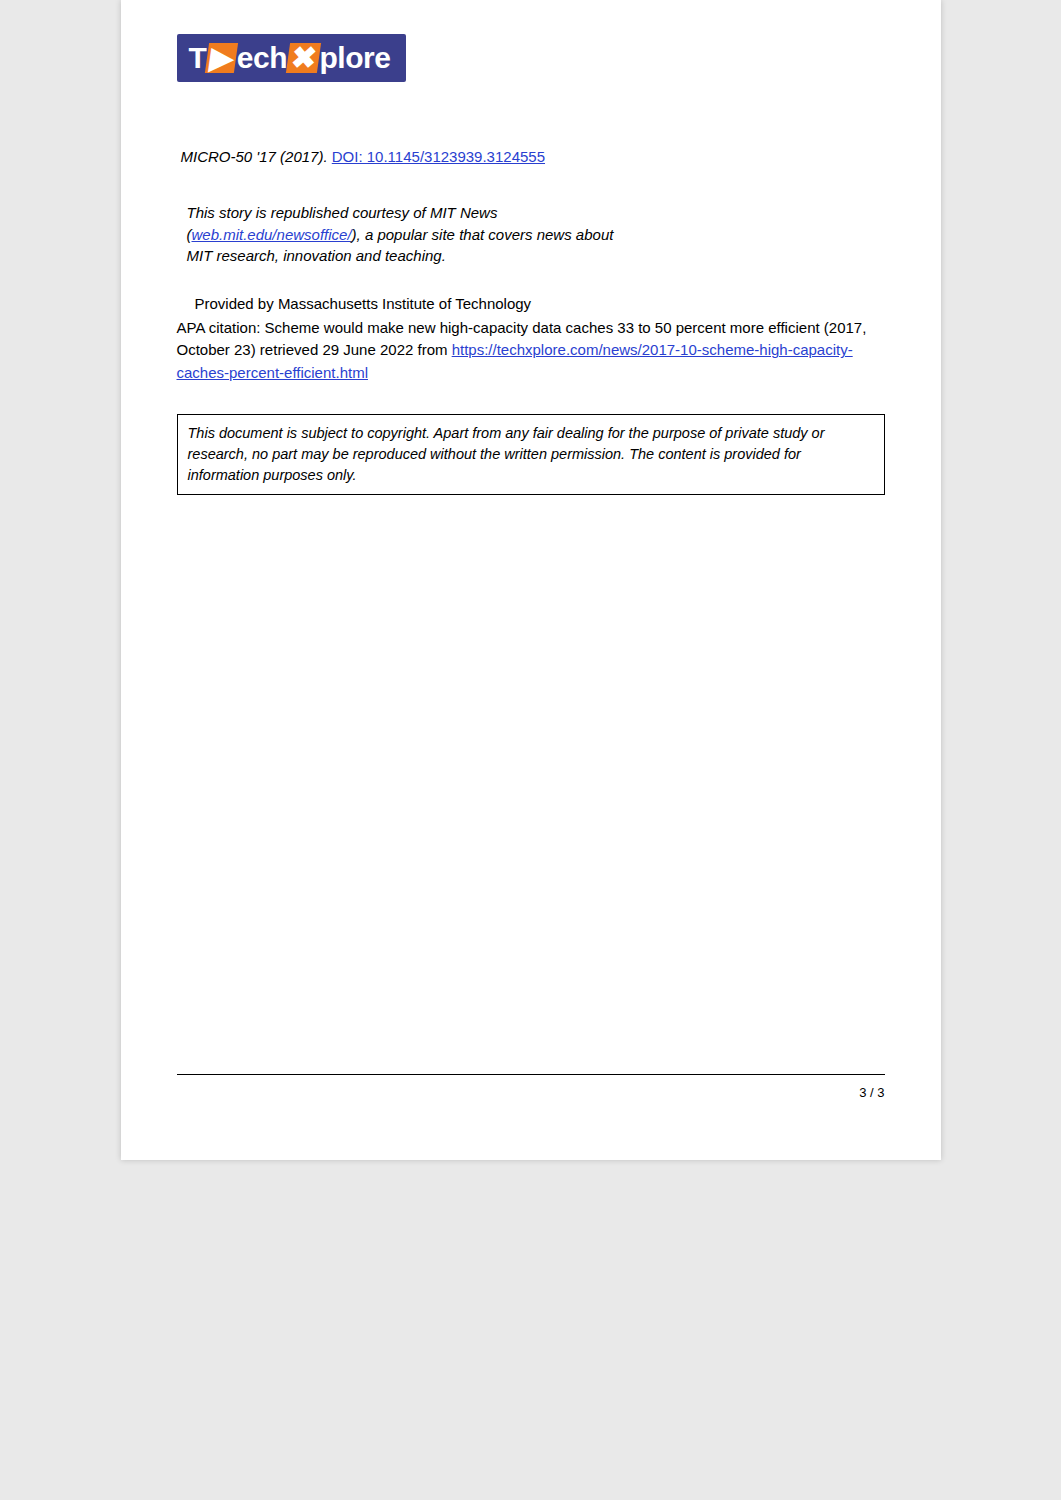T▶ech✖plore
MICRO-50 '17 (2017). DOI: 10.1145/3123939.3124555
This story is republished courtesy of MIT News (web.mit.edu/newsoffice/), a popular site that covers news about MIT research, innovation and teaching.
Provided by Massachusetts Institute of Technology
APA citation: Scheme would make new high-capacity data caches 33 to 50 percent more efficient (2017, October 23) retrieved 29 June 2022 from https://techxplore.com/news/2017-10-scheme-high-capacity-caches-percent-efficient.html
This document is subject to copyright. Apart from any fair dealing for the purpose of private study or research, no part may be reproduced without the written permission. The content is provided for information purposes only.
3 / 3